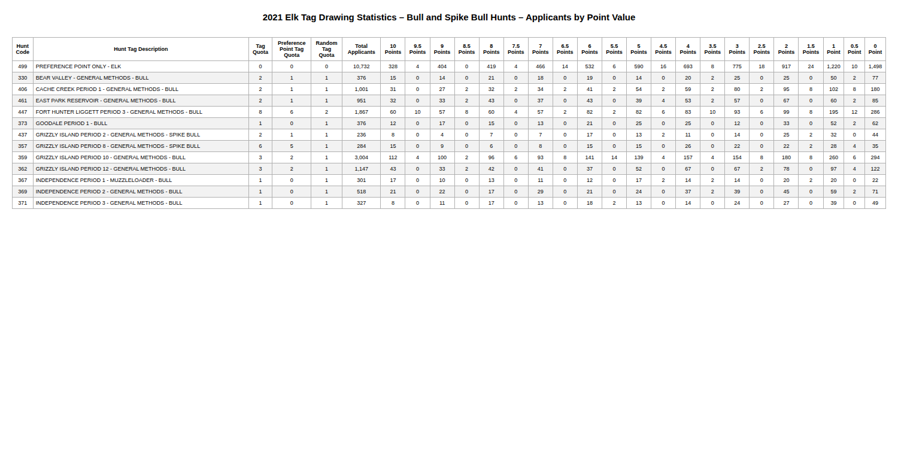2021 Elk Tag Drawing Statistics – Bull and Spike Bull Hunts – Applicants by Point Value
| Hunt Code | Hunt Tag Description | Tag Quota | Preference Point Tag Quota | Random Tag Quota | Total Applicants | 10 Points | 9.5 Points | 9 Points | 8.5 Points | 8 Points | 7.5 Points | 7 Points | 6.5 Points | 6 Points | 5.5 Points | 5 Points | 4.5 Points | 4 Points | 3.5 Points | 3 Points | 2.5 Points | 2 Points | 1.5 Points | 1 Point | 0.5 Point | 0 Point |
| --- | --- | --- | --- | --- | --- | --- | --- | --- | --- | --- | --- | --- | --- | --- | --- | --- | --- | --- | --- | --- | --- | --- | --- | --- | --- | --- |
| 499 | PREFERENCE POINT ONLY - ELK | 0 | 0 | 0 | 10,732 | 328 | 4 | 404 | 0 | 419 | 4 | 466 | 14 | 532 | 6 | 590 | 16 | 693 | 8 | 775 | 18 | 917 | 24 | 1,220 | 10 | 1,498 |
| 330 | BEAR VALLEY - GENERAL METHODS - BULL | 2 | 1 | 1 | 376 | 15 | 0 | 14 | 0 | 21 | 0 | 18 | 0 | 19 | 0 | 14 | 0 | 20 | 2 | 25 | 0 | 25 | 0 | 50 | 2 | 77 |
| 406 | CACHE CREEK PERIOD 1 - GENERAL METHODS - BULL | 2 | 1 | 1 | 1,001 | 31 | 0 | 27 | 2 | 32 | 2 | 34 | 2 | 41 | 2 | 54 | 2 | 59 | 2 | 80 | 2 | 95 | 8 | 102 | 8 | 180 |
| 461 | EAST PARK RESERVOIR - GENERAL METHODS - BULL | 2 | 1 | 1 | 951 | 32 | 0 | 33 | 2 | 43 | 0 | 37 | 0 | 43 | 0 | 39 | 4 | 53 | 2 | 57 | 0 | 67 | 0 | 60 | 2 | 85 |
| 447 | FORT HUNTER LIGGETT PERIOD 3 - GENERAL METHODS - BULL | 8 | 6 | 2 | 1,867 | 60 | 10 | 57 | 8 | 60 | 4 | 57 | 2 | 82 | 2 | 82 | 6 | 83 | 10 | 93 | 6 | 99 | 8 | 195 | 12 | 286 |
| 373 | GOODALE PERIOD 1 - BULL | 1 | 0 | 1 | 376 | 12 | 0 | 17 | 0 | 15 | 0 | 13 | 0 | 21 | 0 | 25 | 0 | 25 | 0 | 12 | 0 | 33 | 0 | 52 | 2 | 62 |
| 437 | GRIZZLY ISLAND PERIOD 2 - GENERAL METHODS - SPIKE BULL | 2 | 1 | 1 | 236 | 8 | 0 | 4 | 0 | 7 | 0 | 7 | 0 | 17 | 0 | 13 | 2 | 11 | 0 | 14 | 0 | 25 | 2 | 32 | 0 | 44 |
| 357 | GRIZZLY ISLAND PERIOD 8 - GENERAL METHODS - SPIKE BULL | 6 | 5 | 1 | 284 | 15 | 0 | 9 | 0 | 6 | 0 | 8 | 0 | 15 | 0 | 15 | 0 | 26 | 0 | 22 | 0 | 22 | 2 | 28 | 4 | 35 |
| 359 | GRIZZLY ISLAND PERIOD 10 - GENERAL METHODS - BULL | 3 | 2 | 1 | 3,004 | 112 | 4 | 100 | 2 | 96 | 6 | 93 | 8 | 141 | 14 | 139 | 4 | 157 | 4 | 154 | 8 | 180 | 8 | 260 | 6 | 294 |
| 362 | GRIZZLY ISLAND PERIOD 12 - GENERAL METHODS - BULL | 3 | 2 | 1 | 1,147 | 43 | 0 | 33 | 2 | 42 | 0 | 41 | 0 | 37 | 0 | 52 | 0 | 67 | 0 | 67 | 2 | 78 | 0 | 97 | 4 | 122 |
| 367 | INDEPENDENCE PERIOD 1 - MUZZLELOADER - BULL | 1 | 0 | 1 | 301 | 17 | 0 | 10 | 0 | 13 | 0 | 11 | 0 | 12 | 0 | 17 | 2 | 14 | 2 | 14 | 0 | 20 | 2 | 20 | 0 | 22 |
| 369 | INDEPENDENCE PERIOD 2 - GENERAL METHODS - BULL | 1 | 0 | 1 | 518 | 21 | 0 | 22 | 0 | 17 | 0 | 29 | 0 | 21 | 0 | 24 | 0 | 37 | 2 | 39 | 0 | 45 | 0 | 59 | 2 | 71 |
| 371 | INDEPENDENCE PERIOD 3 - GENERAL METHODS - BULL | 1 | 0 | 1 | 327 | 8 | 0 | 11 | 0 | 17 | 0 | 13 | 0 | 18 | 2 | 13 | 0 | 14 | 0 | 24 | 0 | 27 | 0 | 39 | 0 | 49 |